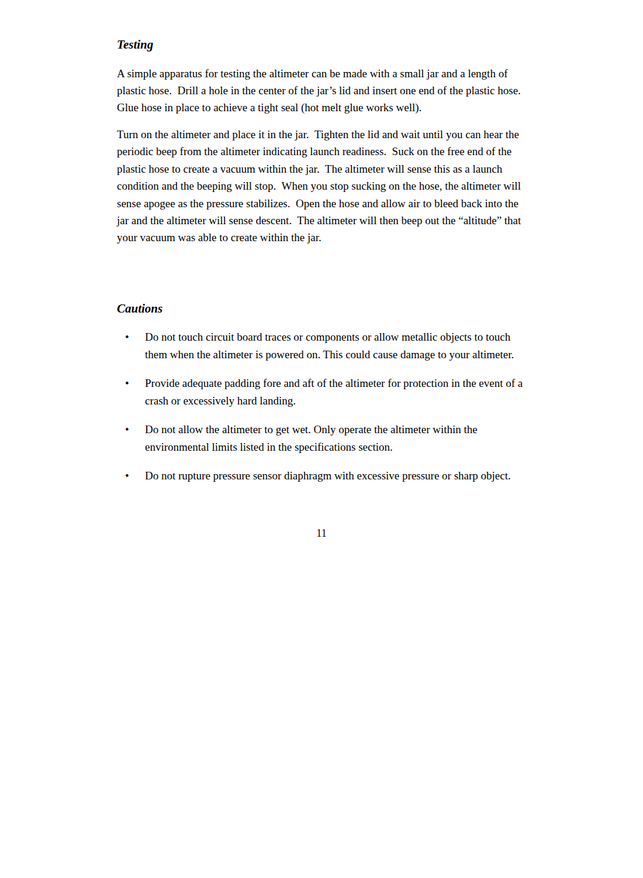Testing
A simple apparatus for testing the altimeter can be made with a small jar and a length of plastic hose. Drill a hole in the center of the jar’s lid and insert one end of the plastic hose. Glue hose in place to achieve a tight seal (hot melt glue works well).
Turn on the altimeter and place it in the jar. Tighten the lid and wait until you can hear the periodic beep from the altimeter indicating launch readiness. Suck on the free end of the plastic hose to create a vacuum within the jar. The altimeter will sense this as a launch condition and the beeping will stop. When you stop sucking on the hose, the altimeter will sense apogee as the pressure stabilizes. Open the hose and allow air to bleed back into the jar and the altimeter will sense descent. The altimeter will then beep out the “altitude” that your vacuum was able to create within the jar.
Cautions
Do not touch circuit board traces or components or allow metallic objects to touch them when the altimeter is powered on. This could cause damage to your altimeter.
Provide adequate padding fore and aft of the altimeter for protection in the event of a crash or excessively hard landing.
Do not allow the altimeter to get wet. Only operate the altimeter within the environmental limits listed in the specifications section.
Do not rupture pressure sensor diaphragm with excessive pressure or sharp object.
11